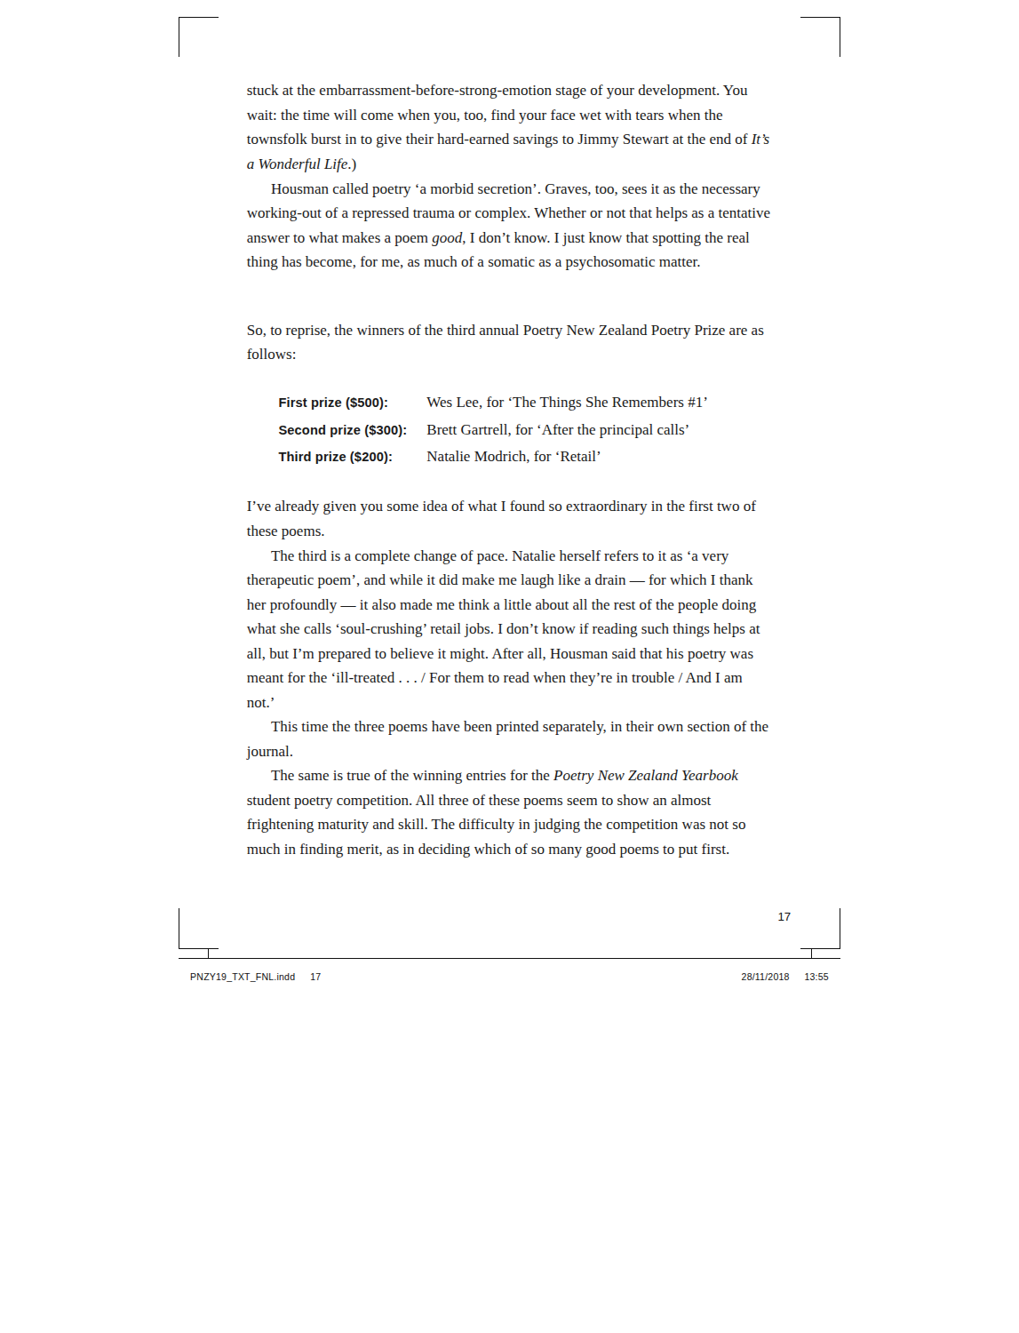stuck at the embarrassment-before-strong-emotion stage of your development. You wait: the time will come when you, too, find your face wet with tears when the townsfolk burst in to give their hard-earned savings to Jimmy Stewart at the end of It’s a Wonderful Life.)
Housman called poetry ‘a morbid secretion’. Graves, too, sees it as the necessary working-out of a repressed trauma or complex. Whether or not that helps as a tentative answer to what makes a poem good, I don’t know. I just know that spotting the real thing has become, for me, as much of a somatic as a psychosomatic matter.
So, to reprise, the winners of the third annual Poetry New Zealand Poetry Prize are as follows:
| First prize ($500): | Wes Lee, for ‘The Things She Remembers #1’ |
| Second prize ($300): | Brett Gartrell, for ‘After the principal calls’ |
| Third prize ($200): | Natalie Modrich, for ‘Retail’ |
I’ve already given you some idea of what I found so extraordinary in the first two of these poems.
The third is a complete change of pace. Natalie herself refers to it as ‘a very therapeutic poem’, and while it did make me laugh like a drain — for which I thank her profoundly — it also made me think a little about all the rest of the people doing what she calls ‘soul-crushing’ retail jobs. I don’t know if reading such things helps at all, but I’m prepared to believe it might. After all, Housman said that his poetry was meant for the ‘ill-treated . . . / For them to read when they’re in trouble / And I am not.’
This time the three poems have been printed separately, in their own section of the journal.
The same is true of the winning entries for the Poetry New Zealand Yearbook student poetry competition. All three of these poems seem to show an almost frightening maturity and skill. The difficulty in judging the competition was not so much in finding merit, as in deciding which of so many good poems to put first.
17
PNZY19_TXT_FNL.indd17
28/11/201813:55